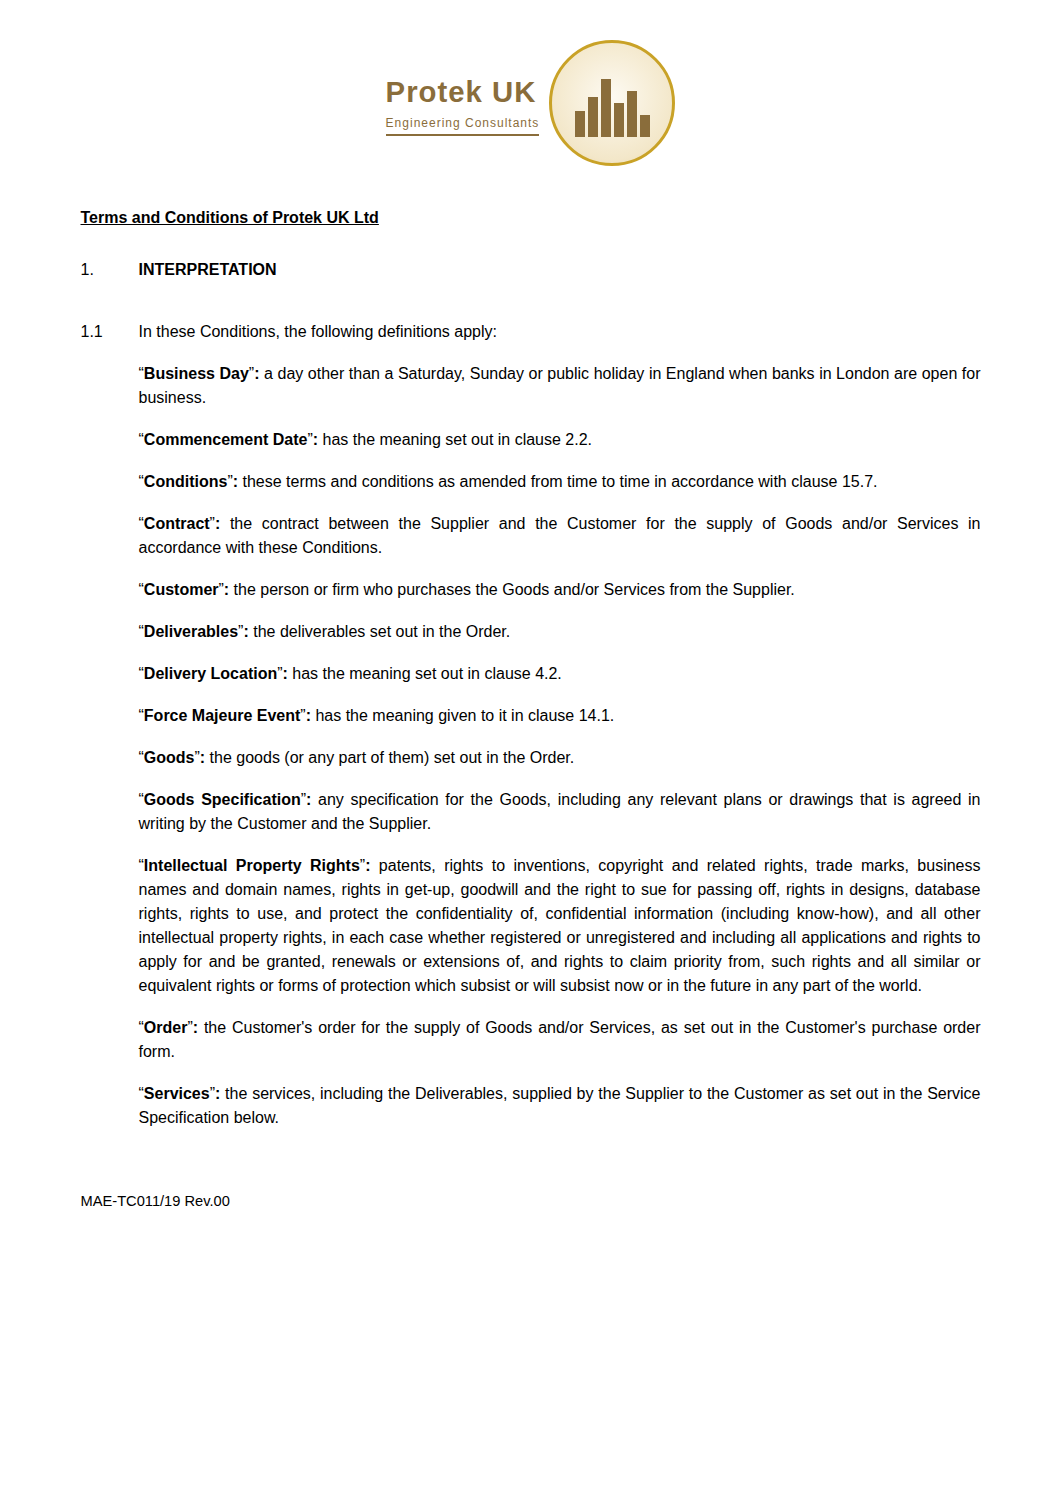Protek UK
Engineering Consultants
Terms and Conditions of Protek UK Ltd
1.
INTERPRETATION
1.1
In these Conditions, the following definitions apply:
“Business Day”: a day other than a Saturday, Sunday or public holiday in England when banks in London are open for business.
“Commencement Date”: has the meaning set out in clause 2.2.
“Conditions”: these terms and conditions as amended from time to time in accordance with clause 15.7.
“Contract”: the contract between the Supplier and the Customer for the supply of Goods and/or Services in accordance with these Conditions.
“Customer”: the person or firm who purchases the Goods and/or Services from the Supplier.
“Deliverables”: the deliverables set out in the Order.
“Delivery Location”: has the meaning set out in clause 4.2.
“Force Majeure Event”: has the meaning given to it in clause 14.1.
“Goods”: the goods (or any part of them) set out in the Order.
“Goods Specification”: any specification for the Goods, including any relevant plans or drawings that is agreed in writing by the Customer and the Supplier.
“Intellectual Property Rights”: patents, rights to inventions, copyright and related rights, trade marks, business names and domain names, rights in get-up, goodwill and the right to sue for passing off, rights in designs, database rights, rights to use, and protect the confidentiality of, confidential information (including know-how), and all other intellectual property rights, in each case whether registered or unregistered and including all applications and rights to apply for and be granted, renewals or extensions of, and rights to claim priority from, such rights and all similar or equivalent rights or forms of protection which subsist or will subsist now or in the future in any part of the world.
“Order”: the Customer's order for the supply of Goods and/or Services, as set out in the Customer's purchase order form.
“Services”: the services, including the Deliverables, supplied by the Supplier to the Customer as set out in the Service Specification below.
MAE-TC011/19 Rev.00